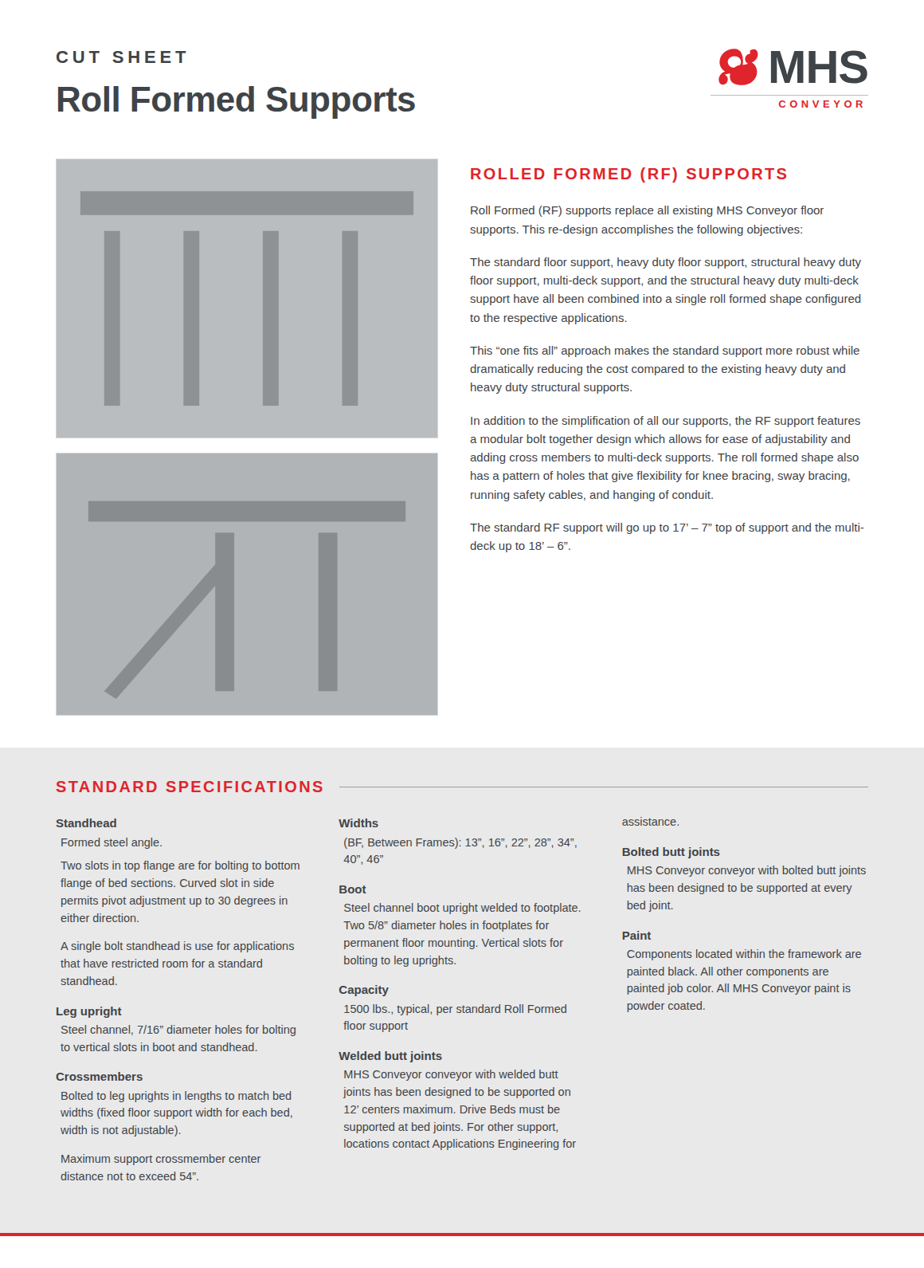Cut Sheet
Roll Formed Supports
MHS
CONVEYOR
Rolled Formed (RF) Supports
Roll Formed (RF) supports replace all existing MHS Conveyor floor supports. This re-design accomplishes the following objectives:
The standard floor support, heavy duty floor support, structural heavy duty floor support, multi-deck support, and the structural heavy duty multi-deck support have all been combined into a single roll formed shape configured to the respective applications.
This “one fits all” approach makes the standard support more robust while dramatically reducing the cost compared to the existing heavy duty and heavy duty structural supports.
In addition to the simplification of all our supports, the RF support features a modular bolt together design which allows for ease of adjustability and adding cross members to multi-deck supports. The roll formed shape also has a pattern of holes that give flexibility for knee bracing, sway bracing, running safety cables, and hanging of conduit.
The standard RF support will go up to 17’ – 7” top of support and the multi-deck up to 18’ – 6”.
Standard Specifications
Standhead
Formed steel angle.
Two slots in top flange are for bolting to bottom flange of bed sections. Curved slot in side permits pivot adjustment up to 30 degrees in either direction.
A single bolt standhead is use for applications that have restricted room for a standard standhead.
Leg upright
Steel channel, 7/16” diameter holes for bolting to vertical slots in boot and standhead.
Crossmembers
Bolted to leg uprights in lengths to match bed widths (fixed floor support width for each bed, width is not adjustable).
Maximum support crossmember center distance not to exceed 54”.
Widths
(BF, Between Frames): 13”, 16”, 22”, 28”, 34”, 40”, 46”
Boot
Steel channel boot upright welded to footplate. Two 5/8” diameter holes in footplates for permanent floor mounting. Vertical slots for bolting to leg uprights.
Capacity
1500 lbs., typical, per standard Roll Formed floor support
Welded butt joints
MHS Conveyor conveyor with welded butt joints has been designed to be supported on 12’ centers maximum. Drive Beds must be supported at bed joints. For other support, locations contact Applications Engineering for
assistance.
Bolted butt joints
MHS Conveyor conveyor with bolted butt joints has been designed to be supported at every bed joint.
Paint
Components located within the framework are painted black. All other components are painted job color. All MHS Conveyor paint is powder coated.